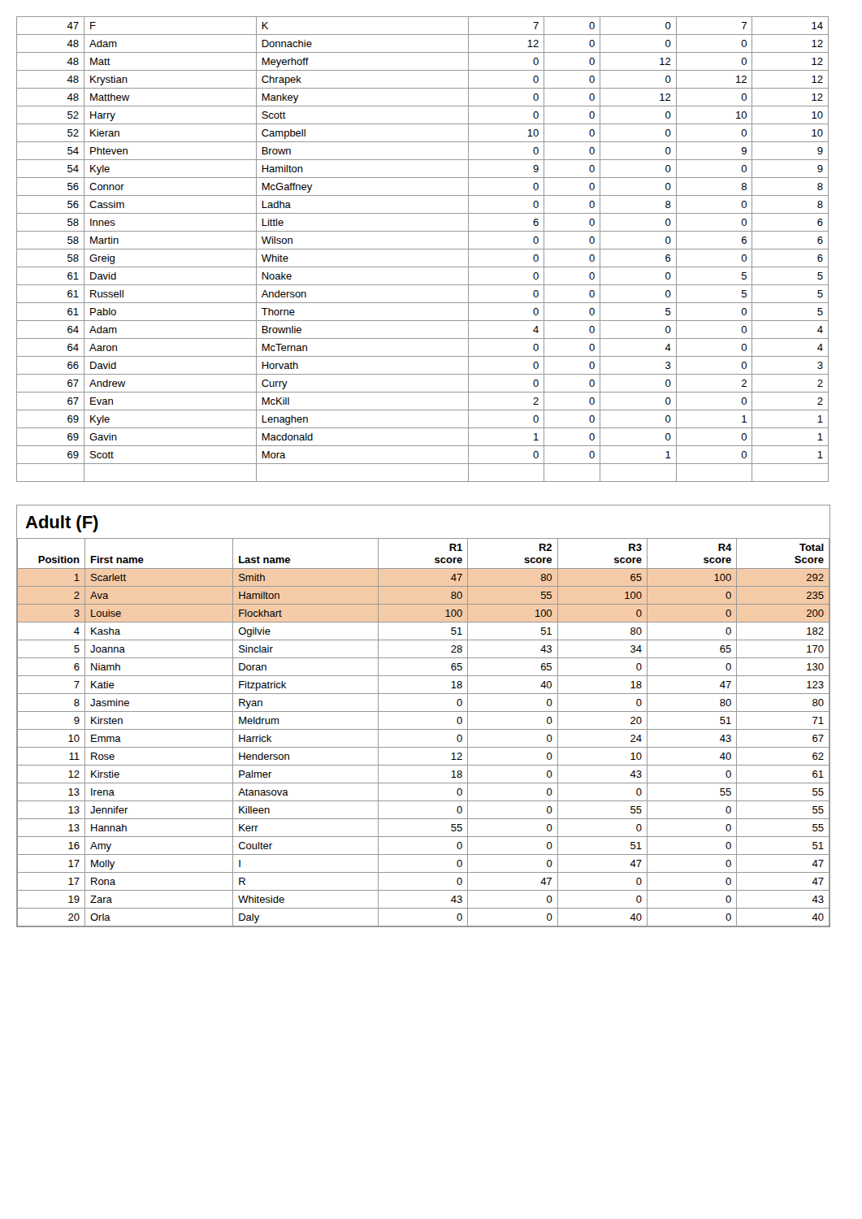| 47 | F | K | 7 | 0 | 0 | 7 | 14 |
| 48 | Adam | Donnachie | 12 | 0 | 0 | 0 | 12 |
| 48 | Matt | Meyerhoff | 0 | 0 | 12 | 0 | 12 |
| 48 | Krystian | Chrapek | 0 | 0 | 0 | 12 | 12 |
| 48 | Matthew | Mankey | 0 | 0 | 12 | 0 | 12 |
| 52 | Harry | Scott | 0 | 0 | 0 | 10 | 10 |
| 52 | Kieran | Campbell | 10 | 0 | 0 | 0 | 10 |
| 54 | Phteven | Brown | 0 | 0 | 0 | 9 | 9 |
| 54 | Kyle | Hamilton | 9 | 0 | 0 | 0 | 9 |
| 56 | Connor | McGaffney | 0 | 0 | 0 | 8 | 8 |
| 56 | Cassim | Ladha | 0 | 0 | 8 | 0 | 8 |
| 58 | Innes | Little | 6 | 0 | 0 | 0 | 6 |
| 58 | Martin | Wilson | 0 | 0 | 0 | 6 | 6 |
| 58 | Greig | White | 0 | 0 | 6 | 0 | 6 |
| 61 | David | Noake | 0 | 0 | 0 | 5 | 5 |
| 61 | Russell | Anderson | 0 | 0 | 0 | 5 | 5 |
| 61 | Pablo | Thorne | 0 | 0 | 5 | 0 | 5 |
| 64 | Adam | Brownlie | 4 | 0 | 0 | 0 | 4 |
| 64 | Aaron | McTernan | 0 | 0 | 4 | 0 | 4 |
| 66 | David | Horvath | 0 | 0 | 3 | 0 | 3 |
| 67 | Andrew | Curry | 0 | 0 | 0 | 2 | 2 |
| 67 | Evan | McKill | 2 | 0 | 0 | 0 | 2 |
| 69 | Kyle | Lenaghen | 0 | 0 | 0 | 1 | 1 |
| 69 | Gavin | Macdonald | 1 | 0 | 0 | 0 | 1 |
| 69 | Scott | Mora | 0 | 0 | 1 | 0 | 1 |
Adult (F)
| Position | First name | Last name | R1 score | R2 score | R3 score | R4 score | Total Score |
| --- | --- | --- | --- | --- | --- | --- | --- |
| 1 | Scarlett | Smith | 47 | 80 | 65 | 100 | 292 |
| 2 | Ava | Hamilton | 80 | 55 | 100 | 0 | 235 |
| 3 | Louise | Flockhart | 100 | 100 | 0 | 0 | 200 |
| 4 | Kasha | Ogilvie | 51 | 51 | 80 | 0 | 182 |
| 5 | Joanna | Sinclair | 28 | 43 | 34 | 65 | 170 |
| 6 | Niamh | Doran | 65 | 65 | 0 | 0 | 130 |
| 7 | Katie | Fitzpatrick | 18 | 40 | 18 | 47 | 123 |
| 8 | Jasmine | Ryan | 0 | 0 | 0 | 80 | 80 |
| 9 | Kirsten | Meldrum | 0 | 0 | 20 | 51 | 71 |
| 10 | Emma | Harrick | 0 | 0 | 24 | 43 | 67 |
| 11 | Rose | Henderson | 12 | 0 | 10 | 40 | 62 |
| 12 | Kirstie | Palmer | 18 | 0 | 43 | 0 | 61 |
| 13 | Irena | Atanasova | 0 | 0 | 0 | 55 | 55 |
| 13 | Jennifer | Killeen | 0 | 0 | 55 | 0 | 55 |
| 13 | Hannah | Kerr | 55 | 0 | 0 | 0 | 55 |
| 16 | Amy | Coulter | 0 | 0 | 51 | 0 | 51 |
| 17 | Molly | I | 0 | 0 | 47 | 0 | 47 |
| 17 | Rona | R | 0 | 47 | 0 | 0 | 47 |
| 19 | Zara | Whiteside | 43 | 0 | 0 | 0 | 43 |
| 20 | Orla | Daly | 0 | 0 | 40 | 0 | 40 |